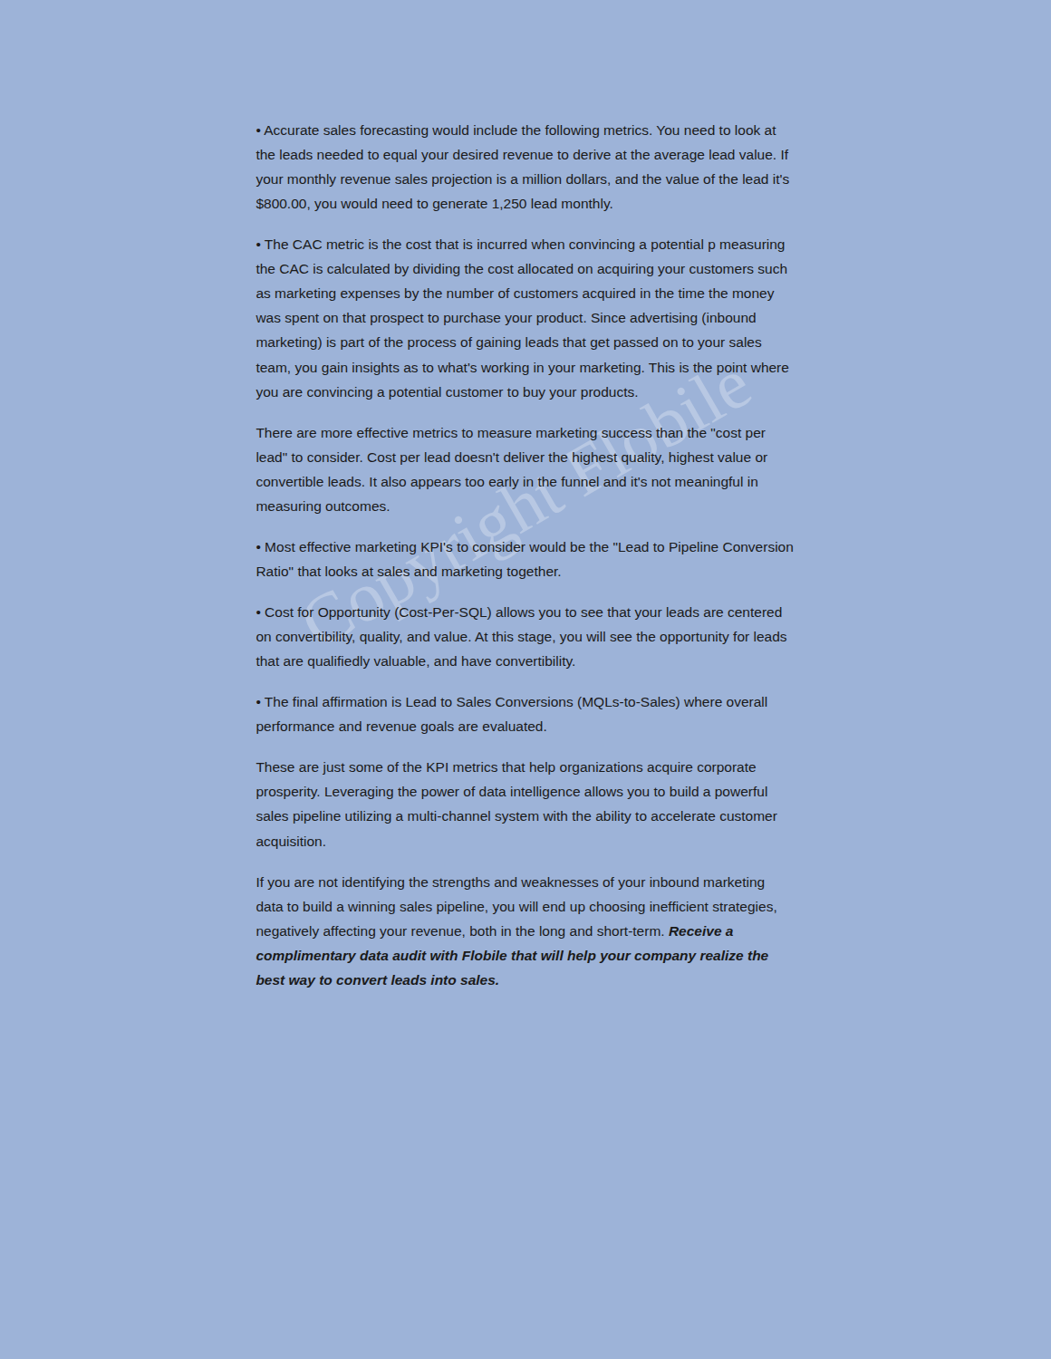Copyright Flobile
• Accurate sales forecasting would include the following metrics. You need to look at the leads needed to equal your desired revenue to derive at the average lead value. If your monthly revenue sales projection is a million dollars, and the value of the lead it's $800.00, you would need to generate 1,250 lead monthly.
• The CAC metric is the cost that is incurred when convincing a potential p measuring the CAC is calculated by dividing the cost allocated on acquiring your customers such as marketing expenses by the number of customers acquired in the time the money was spent on that prospect to purchase your product. Since advertising (inbound marketing) is part of the process of gaining leads that get passed on to your sales team, you gain insights as to what's working in your marketing. This is the point where you are convincing a potential customer to buy your products.
There are more effective metrics to measure marketing success than the "cost per lead" to consider. Cost per lead doesn't deliver the highest quality, highest value or convertible leads. It also appears too early in the funnel and it's not meaningful in measuring outcomes.
• Most effective marketing KPI's to consider would be the "Lead to Pipeline Conversion Ratio" that looks at sales and marketing together.
• Cost for Opportunity (Cost-Per-SQL) allows you to see that your leads are centered on convertibility, quality, and value. At this stage, you will see the opportunity for leads that are qualifiedly valuable, and have convertibility.
• The final affirmation is Lead to Sales Conversions (MQLs-to-Sales) where overall performance and revenue goals are evaluated.
These are just some of the KPI metrics that help organizations acquire corporate prosperity. Leveraging the power of data intelligence allows you to build a powerful sales pipeline utilizing a multi-channel system with the ability to accelerate customer acquisition.
If you are not identifying the strengths and weaknesses of your inbound marketing data to build a winning sales pipeline, you will end up choosing inefficient strategies, negatively affecting your revenue, both in the long and short-term. Receive a complimentary data audit with Flobile that will help your company realize the best way to convert leads into sales.